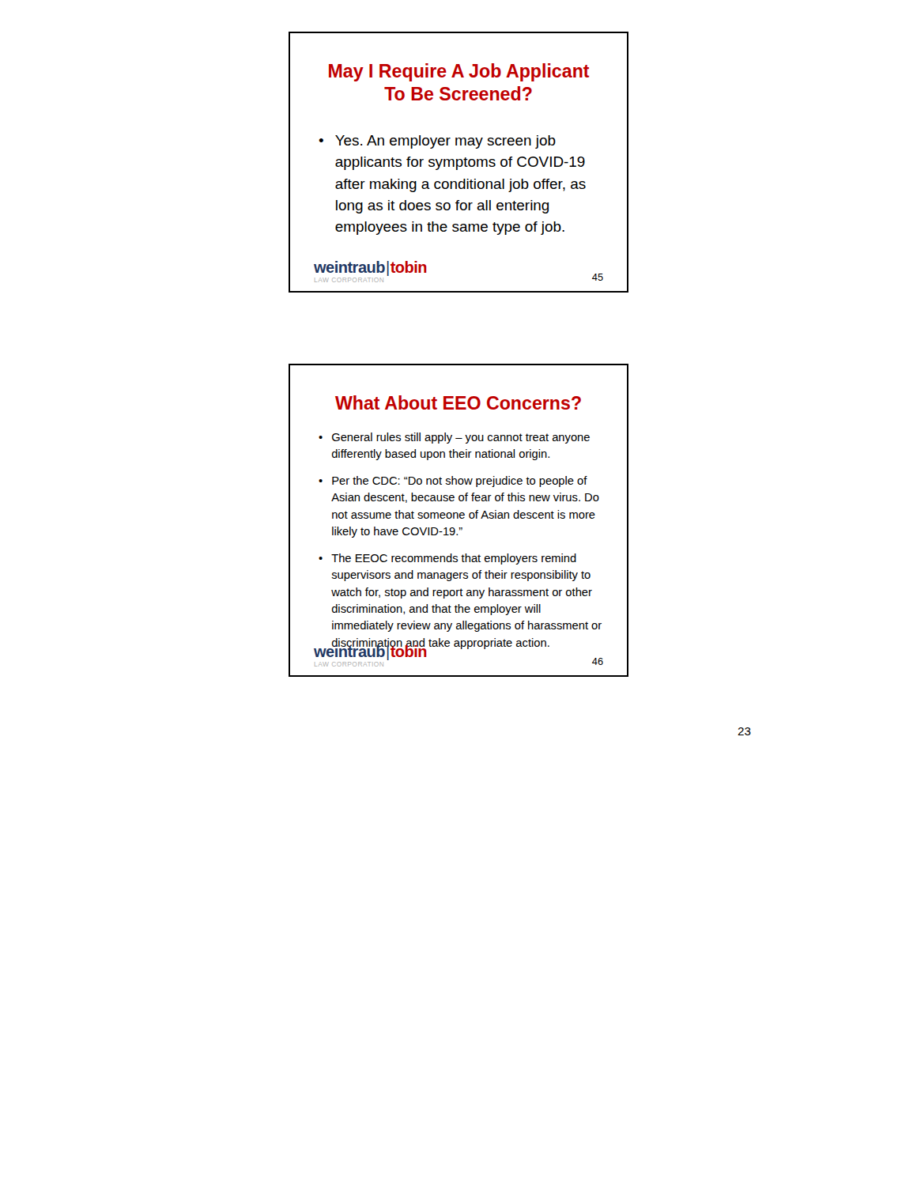May I Require A Job Applicant
To Be Screened?
Yes. An employer may screen job applicants for symptoms of COVID-19 after making a conditional job offer, as long as it does so for all entering employees in the same type of job.
weintraub|tobin
LAW CORPORATION
45
What About EEO Concerns?
General rules still apply – you cannot treat anyone differently based upon their national origin.
Per the CDC: “Do not show prejudice to people of Asian descent, because of fear of this new virus. Do not assume that someone of Asian descent is more likely to have COVID-19.”
The EEOC recommends that employers remind supervisors and managers of their responsibility to watch for, stop and report any harassment or other discrimination, and that the employer will immediately review any allegations of harassment or discrimination and take appropriate action.
weintraub|tobin
LAW CORPORATION
46
23